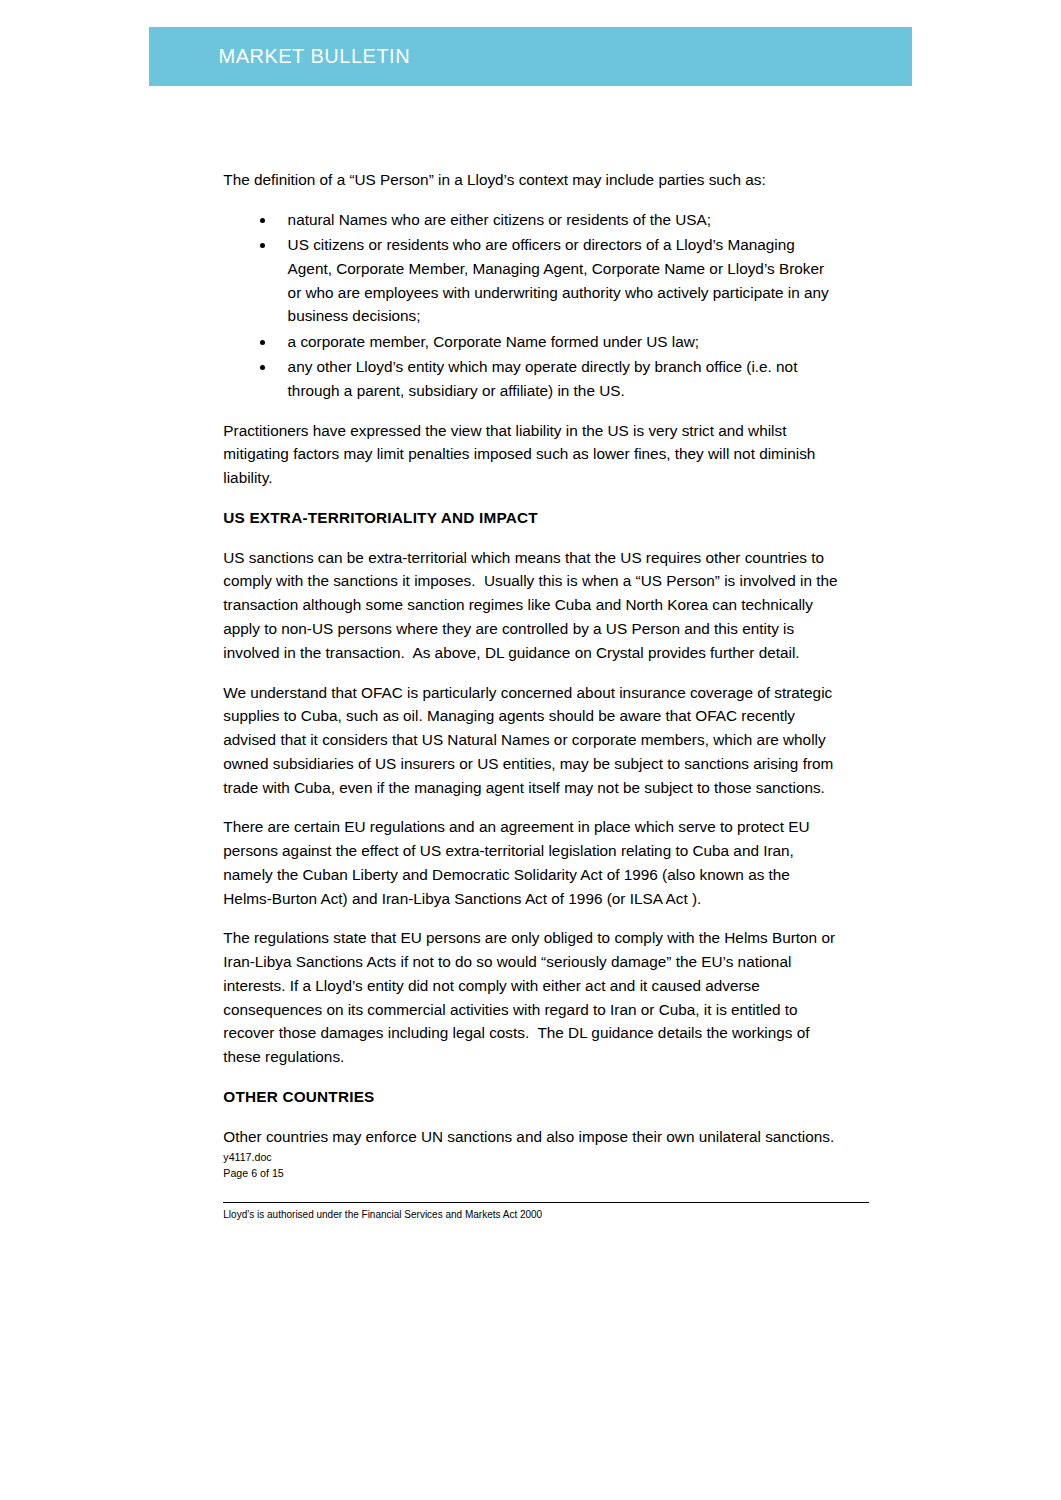MARKET BULLETIN
The definition of a “US Person” in a Lloyd’s context may include parties such as:
natural Names who are either citizens or residents of the USA;
US citizens or residents who are officers or directors of a Lloyd’s Managing Agent, Corporate Member, Managing Agent, Corporate Name or Lloyd’s Broker or who are employees with underwriting authority who actively participate in any business decisions;
a corporate member, Corporate Name formed under US law;
any other Lloyd’s entity which may operate directly by branch office (i.e. not through a parent, subsidiary or affiliate) in the US.
Practitioners have expressed the view that liability in the US is very strict and whilst mitigating factors may limit penalties imposed such as lower fines, they will not diminish liability.
US EXTRA-TERRITORIALITY AND IMPACT
US sanctions can be extra-territorial which means that the US requires other countries to comply with the sanctions it imposes. Usually this is when a “US Person” is involved in the transaction although some sanction regimes like Cuba and North Korea can technically apply to non-US persons where they are controlled by a US Person and this entity is involved in the transaction. As above, DL guidance on Crystal provides further detail.
We understand that OFAC is particularly concerned about insurance coverage of strategic supplies to Cuba, such as oil. Managing agents should be aware that OFAC recently advised that it considers that US Natural Names or corporate members, which are wholly owned subsidiaries of US insurers or US entities, may be subject to sanctions arising from trade with Cuba, even if the managing agent itself may not be subject to those sanctions.
There are certain EU regulations and an agreement in place which serve to protect EU persons against the effect of US extra-territorial legislation relating to Cuba and Iran, namely the Cuban Liberty and Democratic Solidarity Act of 1996 (also known as the Helms-Burton Act) and Iran-Libya Sanctions Act of 1996 (or ILSA Act ).
The regulations state that EU persons are only obliged to comply with the Helms Burton or Iran-Libya Sanctions Acts if not to do so would “seriously damage” the EU’s national interests. If a Lloyd’s entity did not comply with either act and it caused adverse consequences on its commercial activities with regard to Iran or Cuba, it is entitled to recover those damages including legal costs. The DL guidance details the workings of these regulations.
OTHER COUNTRIES
Other countries may enforce UN sanctions and also impose their own unilateral sanctions.
y4117.doc
Page 6 of 15
Lloyd’s is authorised under the Financial Services and Markets Act 2000